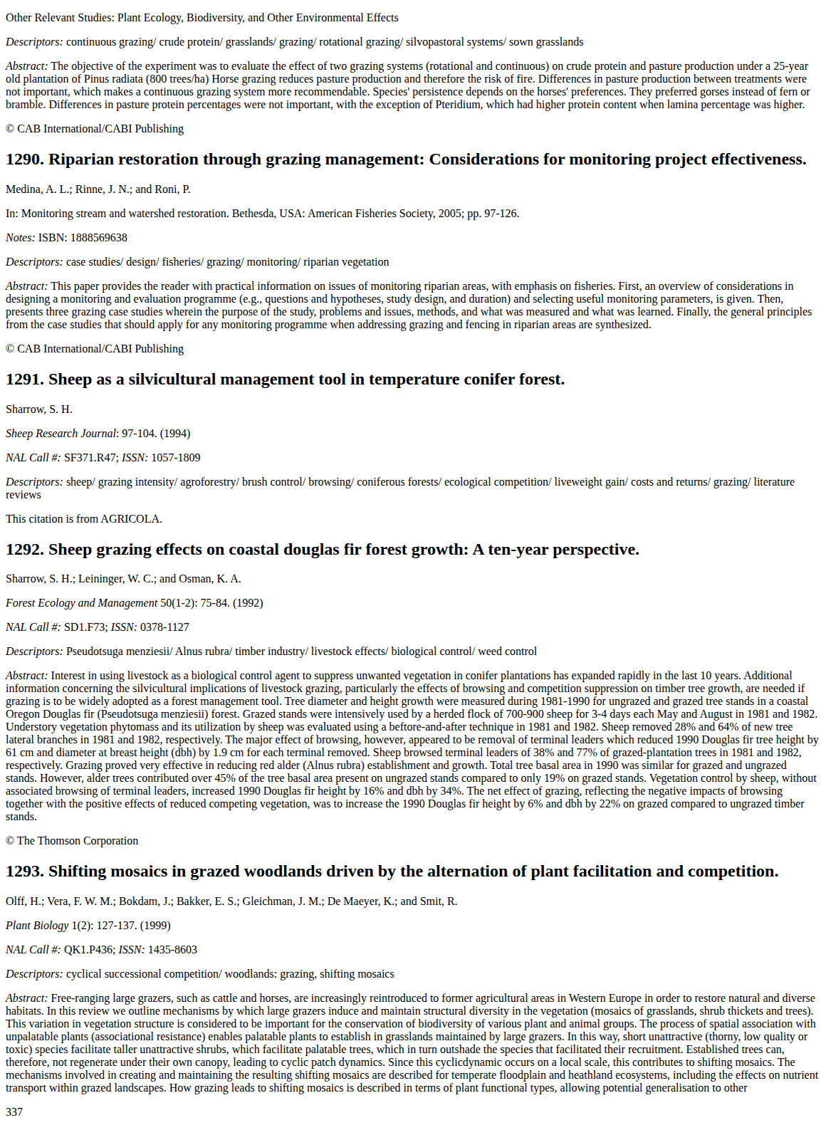Other Relevant Studies: Plant Ecology, Biodiversity, and Other Environmental Effects
Descriptors: continuous grazing/ crude protein/ grasslands/ grazing/ rotational grazing/ silvopastoral systems/ sown grasslands
Abstract: The objective of the experiment was to evaluate the effect of two grazing systems (rotational and continuous) on crude protein and pasture production under a 25-year old plantation of Pinus radiata (800 trees/ha) Horse grazing reduces pasture production and therefore the risk of fire. Differences in pasture production between treatments were not important, which makes a continuous grazing system more recommendable. Species' persistence depends on the horses' preferences. They preferred gorses instead of fern or bramble. Differences in pasture protein percentages were not important, with the exception of Pteridium, which had higher protein content when lamina percentage was higher.
© CAB International/CABI Publishing
1290. Riparian restoration through grazing management: Considerations for monitoring project effectiveness.
Medina, A. L.; Rinne, J. N.; and Roni, P.
In: Monitoring stream and watershed restoration. Bethesda, USA: American Fisheries Society, 2005; pp. 97-126.
Notes: ISBN: 1888569638
Descriptors: case studies/ design/ fisheries/ grazing/ monitoring/ riparian vegetation
Abstract: This paper provides the reader with practical information on issues of monitoring riparian areas, with emphasis on fisheries. First, an overview of considerations in designing a monitoring and evaluation programme (e.g., questions and hypotheses, study design, and duration) and selecting useful monitoring parameters, is given. Then, presents three grazing case studies wherein the purpose of the study, problems and issues, methods, and what was measured and what was learned. Finally, the general principles from the case studies that should apply for any monitoring programme when addressing grazing and fencing in riparian areas are synthesized.
© CAB International/CABI Publishing
1291. Sheep as a silvicultural management tool in temperature conifer forest.
Sharrow, S. H.
Sheep Research Journal: 97-104. (1994)
NAL Call #: SF371.R47; ISSN: 1057-1809
Descriptors: sheep/ grazing intensity/ agroforestry/ brush control/ browsing/ coniferous forests/ ecological competition/ liveweight gain/ costs and returns/ grazing/ literature reviews
This citation is from AGRICOLA.
1292. Sheep grazing effects on coastal douglas fir forest growth: A ten-year perspective.
Sharrow, S. H.; Leininger, W. C.; and Osman, K. A.
Forest Ecology and Management 50(1-2): 75-84. (1992)
NAL Call #: SD1.F73; ISSN: 0378-1127
Descriptors: Pseudotsuga menziesii/ Alnus rubra/ timber industry/ livestock effects/ biological control/ weed control
Abstract: Interest in using livestock as a biological control agent to suppress unwanted vegetation in conifer plantations has expanded rapidly in the last 10 years. Additional information concerning the silvicultural implications of livestock grazing, particularly the effects of browsing and competition suppression on timber tree growth, are needed if grazing is to be widely adopted as a forest management tool. Tree diameter and height growth were measured during 1981-1990 for ungrazed and grazed tree stands in a coastal Oregon Douglas fir (Pseudotsuga menziesii) forest. Grazed stands were intensively used by a herded flock of 700-900 sheep for 3-4 days each May and August in 1981 and 1982. Understory vegetation phytomass and its utilization by sheep was evaluated using a beftore-and-after technique in 1981 and 1982. Sheep removed 28% and 64% of new tree lateral branches in 1981 and 1982, respectively. The major effect of browsing, however, appeared to be removal of terminal leaders which reduced 1990 Douglas fir tree height by 61 cm and diameter at breast height (dbh) by 1.9 cm for each terminal removed. Sheep browsed terminal leaders of 38% and 77% of grazed-plantation trees in 1981 and 1982, respectively. Grazing proved very effective in reducing red alder (Alnus rubra) establishment and growth. Total tree basal area in 1990 was similar for grazed and ungrazed stands. However, alder trees contributed over 45% of the tree basal area present on ungrazed stands compared to only 19% on grazed stands. Vegetation control by sheep, without associated browsing of terminal leaders, increased 1990 Douglas fir height by 16% and dbh by 34%. The net effect of grazing, reflecting the negative impacts of browsing together with the positive effects of reduced competing vegetation, was to increase the 1990 Douglas fir height by 6% and dbh by 22% on grazed compared to ungrazed timber stands.
© The Thomson Corporation
1293. Shifting mosaics in grazed woodlands driven by the alternation of plant facilitation and competition.
Olff, H.; Vera, F. W. M.; Bokdam, J.; Bakker, E. S.; Gleichman, J. M.; De Maeyer, K.; and Smit, R.
Plant Biology 1(2): 127-137. (1999)
NAL Call #: QK1.P436; ISSN: 1435-8603
Descriptors: cyclical successional competition/ woodlands: grazing, shifting mosaics
Abstract: Free-ranging large grazers, such as cattle and horses, are increasingly reintroduced to former agricultural areas in Western Europe in order to restore natural and diverse habitats. In this review we outline mechanisms by which large grazers induce and maintain structural diversity in the vegetation (mosaics of grasslands, shrub thickets and trees). This variation in vegetation structure is considered to be important for the conservation of biodiversity of various plant and animal groups. The process of spatial association with unpalatable plants (associational resistance) enables palatable plants to establish in grasslands maintained by large grazers. In this way, short unattractive (thorny, low quality or toxic) species facilitate taller unattractive shrubs, which facilitate palatable trees, which in turn outshade the species that facilitated their recruitment. Established trees can, therefore, not regenerate under their own canopy, leading to cyclic patch dynamics. Since this cyclicdynamic occurs on a local scale, this contributes to shifting mosaics. The mechanisms involved in creating and maintaining the resulting shifting mosaics are described for temperate floodplain and heathland ecosystems, including the effects on nutrient transport within grazed landscapes. How grazing leads to shifting mosaics is described in terms of plant functional types, allowing potential generalisation to other
337